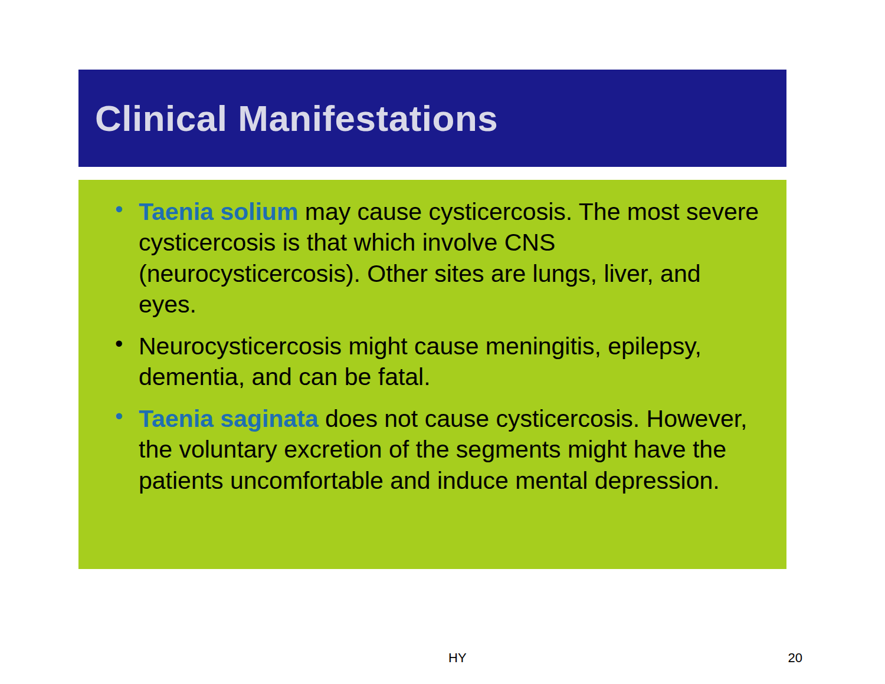Clinical Manifestations
Taenia solium may cause cysticercosis. The most severe cysticercosis is that which involve CNS (neurocysticercosis). Other sites are lungs, liver, and eyes.
Neurocysticercosis might cause meningitis, epilepsy, dementia, and can be fatal.
Taenia saginata does not cause cysticercosis. However, the voluntary excretion of the segments might have the patients uncomfortable and induce mental depression.
HY 20